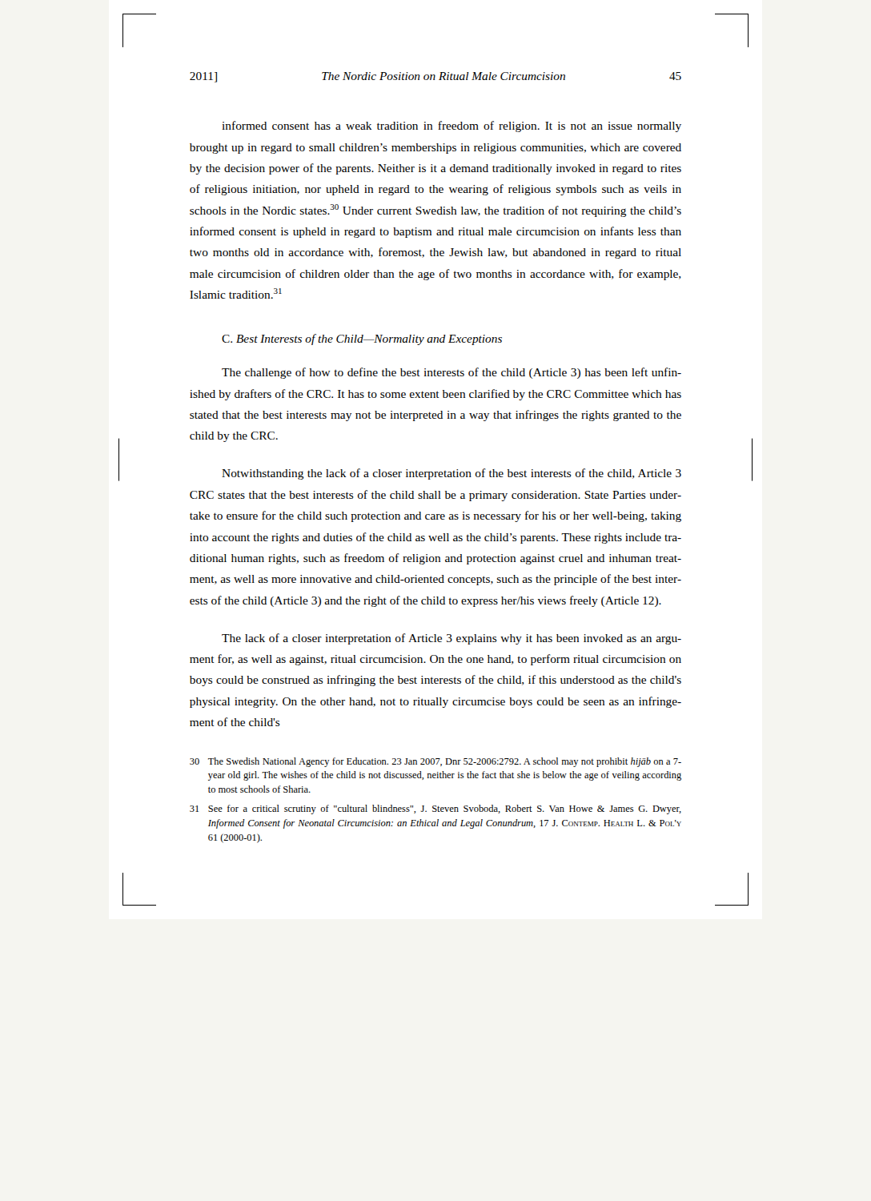2011] The Nordic Position on Ritual Male Circumcision 45
informed consent has a weak tradition in freedom of religion. It is not an issue normally brought up in regard to small children’s memberships in religious communities, which are covered by the decision power of the parents. Neither is it a demand traditionally invoked in regard to rites of religious initiation, nor upheld in regard to the wearing of religious symbols such as veils in schools in the Nordic states.30 Under current Swedish law, the tradition of not requiring the child’s informed consent is upheld in regard to baptism and ritual male circumcision on infants less than two months old in accordance with, foremost, the Jewish law, but abandoned in regard to ritual male circumcision of children older than the age of two months in accordance with, for example, Islamic tradition.31
C. Best Interests of the Child—Normality and Exceptions
The challenge of how to define the best interests of the child (Article 3) has been left unfinished by drafters of the CRC. It has to some extent been clarified by the CRC Committee which has stated that the best interests may not be interpreted in a way that infringes the rights granted to the child by the CRC.
Notwithstanding the lack of a closer interpretation of the best interests of the child, Article 3 CRC states that the best interests of the child shall be a primary consideration. State Parties undertake to ensure for the child such protection and care as is necessary for his or her well-being, taking into account the rights and duties of the child as well as the child’s parents. These rights include traditional human rights, such as freedom of religion and protection against cruel and inhuman treatment, as well as more innovative and child-oriented concepts, such as the principle of the best interests of the child (Article 3) and the right of the child to express her/his views freely (Article 12).
The lack of a closer interpretation of Article 3 explains why it has been invoked as an argument for, as well as against, ritual circumcision. On the one hand, to perform ritual circumcision on boys could be construed as infringing the best interests of the child, if this understood as the child's physical integrity. On the other hand, not to ritually circumcise boys could be seen as an infringement of the child's
The Swedish National Agency for Education. 23 Jan 2007, Dnr 52-2006:2792. A school may not prohibit hijāb on a 7-year old girl. The wishes of the child is not discussed, neither is the fact that she is below the age of veiling according to most schools of Sharia.
See for a critical scrutiny of "cultural blindness", J. Steven Svoboda, Robert S. Van Howe & James G. Dwyer, Informed Consent for Neonatal Circumcision: an Ethical and Legal Conundrum, 17 J. Contemp. Health L. & Pol'y 61 (2000-01).